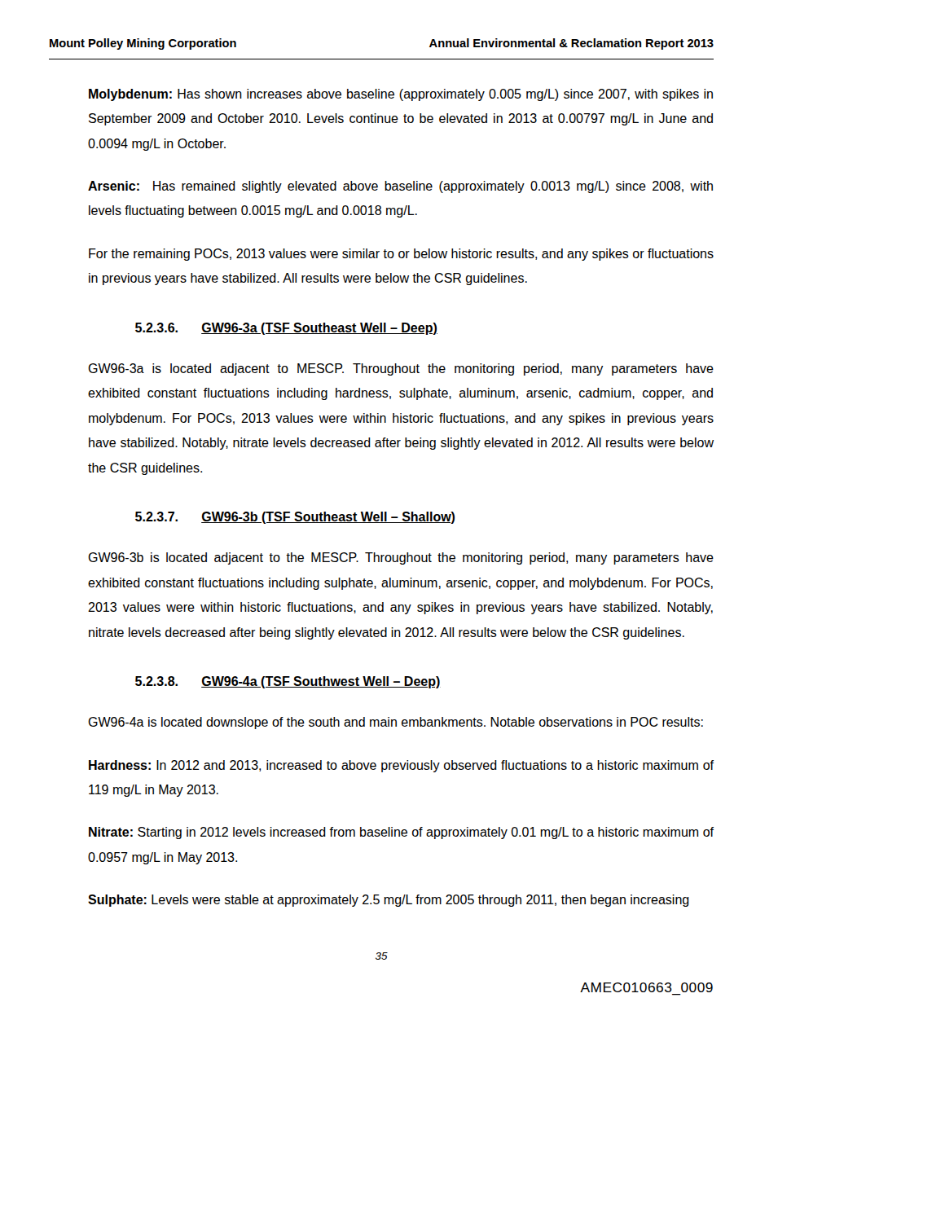Mount Polley Mining Corporation
Annual Environmental & Reclamation Report 2013
Molybdenum: Has shown increases above baseline (approximately 0.005 mg/L) since 2007, with spikes in September 2009 and October 2010. Levels continue to be elevated in 2013 at 0.00797 mg/L in June and 0.0094 mg/L in October.
Arsenic: Has remained slightly elevated above baseline (approximately 0.0013 mg/L) since 2008, with levels fluctuating between 0.0015 mg/L and 0.0018 mg/L.
For the remaining POCs, 2013 values were similar to or below historic results, and any spikes or fluctuations in previous years have stabilized. All results were below the CSR guidelines.
5.2.3.6. GW96-3a (TSF Southeast Well – Deep)
GW96-3a is located adjacent to MESCP. Throughout the monitoring period, many parameters have exhibited constant fluctuations including hardness, sulphate, aluminum, arsenic, cadmium, copper, and molybdenum. For POCs, 2013 values were within historic fluctuations, and any spikes in previous years have stabilized. Notably, nitrate levels decreased after being slightly elevated in 2012. All results were below the CSR guidelines.
5.2.3.7. GW96-3b (TSF Southeast Well – Shallow)
GW96-3b is located adjacent to the MESCP. Throughout the monitoring period, many parameters have exhibited constant fluctuations including sulphate, aluminum, arsenic, copper, and molybdenum. For POCs, 2013 values were within historic fluctuations, and any spikes in previous years have stabilized. Notably, nitrate levels decreased after being slightly elevated in 2012. All results were below the CSR guidelines.
5.2.3.8. GW96-4a (TSF Southwest Well – Deep)
GW96-4a is located downslope of the south and main embankments. Notable observations in POC results:
Hardness: In 2012 and 2013, increased to above previously observed fluctuations to a historic maximum of 119 mg/L in May 2013.
Nitrate: Starting in 2012 levels increased from baseline of approximately 0.01 mg/L to a historic maximum of 0.0957 mg/L in May 2013.
Sulphate: Levels were stable at approximately 2.5 mg/L from 2005 through 2011, then began increasing
35
AMEC010663_0009